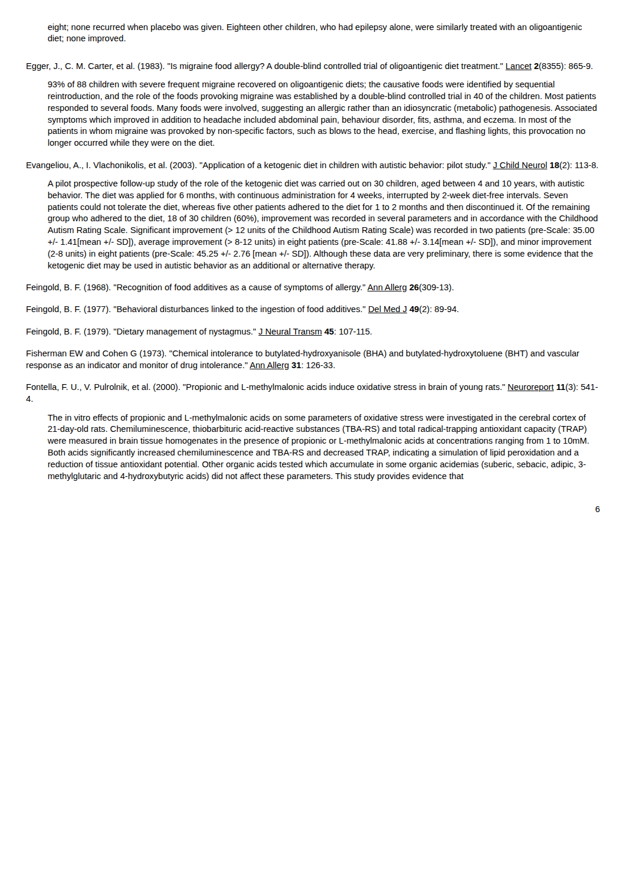eight; none recurred when placebo was given. Eighteen other children, who had epilepsy alone, were similarly treated with an oligoantigenic diet; none improved.
Egger, J., C. M. Carter, et al. (1983). "Is migraine food allergy? A double-blind controlled trial of oligoantigenic diet treatment." Lancet 2(8355): 865-9.
93% of 88 children with severe frequent migraine recovered on oligoantigenic diets; the causative foods were identified by sequential reintroduction, and the role of the foods provoking migraine was established by a double-blind controlled trial in 40 of the children. Most patients responded to several foods. Many foods were involved, suggesting an allergic rather than an idiosyncratic (metabolic) pathogenesis. Associated symptoms which improved in addition to headache included abdominal pain, behaviour disorder, fits, asthma, and eczema. In most of the patients in whom migraine was provoked by non-specific factors, such as blows to the head, exercise, and flashing lights, this provocation no longer occurred while they were on the diet.
Evangeliou, A., I. Vlachonikolis, et al. (2003). "Application of a ketogenic diet in children with autistic behavior: pilot study." J Child Neurol 18(2): 113-8.
A pilot prospective follow-up study of the role of the ketogenic diet was carried out on 30 children, aged between 4 and 10 years, with autistic behavior. The diet was applied for 6 months, with continuous administration for 4 weeks, interrupted by 2-week diet-free intervals. Seven patients could not tolerate the diet, whereas five other patients adhered to the diet for 1 to 2 months and then discontinued it. Of the remaining group who adhered to the diet, 18 of 30 children (60%), improvement was recorded in several parameters and in accordance with the Childhood Autism Rating Scale. Significant improvement (> 12 units of the Childhood Autism Rating Scale) was recorded in two patients (pre-Scale: 35.00 +/- 1.41[mean +/- SD]), average improvement (> 8-12 units) in eight patients (pre-Scale: 41.88 +/- 3.14[mean +/- SD]), and minor improvement (2-8 units) in eight patients (pre-Scale: 45.25 +/- 2.76 [mean +/- SD]). Although these data are very preliminary, there is some evidence that the ketogenic diet may be used in autistic behavior as an additional or alternative therapy.
Feingold, B. F. (1968). "Recognition of food additives as a cause of symptoms of allergy." Ann Allerg 26(309-13).
Feingold, B. F. (1977). "Behavioral disturbances linked to the ingestion of food additives." Del Med J 49(2): 89-94.
Feingold, B. F. (1979). "Dietary management of nystagmus." J Neural Transm 45: 107-115.
Fisherman EW and Cohen G (1973). "Chemical intolerance to butylated-hydroxyanisole (BHA) and butylated-hydroxytoluene (BHT) and vascular response as an indicator and monitor of drug intolerance." Ann Allerg 31: 126-33.
Fontella, F. U., V. Pulrolnik, et al. (2000). "Propionic and L-methylmalonic acids induce oxidative stress in brain of young rats." Neuroreport 11(3): 541-4.
The in vitro effects of propionic and L-methylmalonic acids on some parameters of oxidative stress were investigated in the cerebral cortex of 21-day-old rats. Chemiluminescence, thiobarbituric acid-reactive substances (TBA-RS) and total radical-trapping antioxidant capacity (TRAP) were measured in brain tissue homogenates in the presence of propionic or L-methylmalonic acids at concentrations ranging from 1 to 10mM. Both acids significantly increased chemiluminescence and TBA-RS and decreased TRAP, indicating a simulation of lipid peroxidation and a reduction of tissue antioxidant potential. Other organic acids tested which accumulate in some organic acidemias (suberic, sebacic, adipic, 3-methylglutaric and 4-hydroxybutyric acids) did not affect these parameters. This study provides evidence that
6